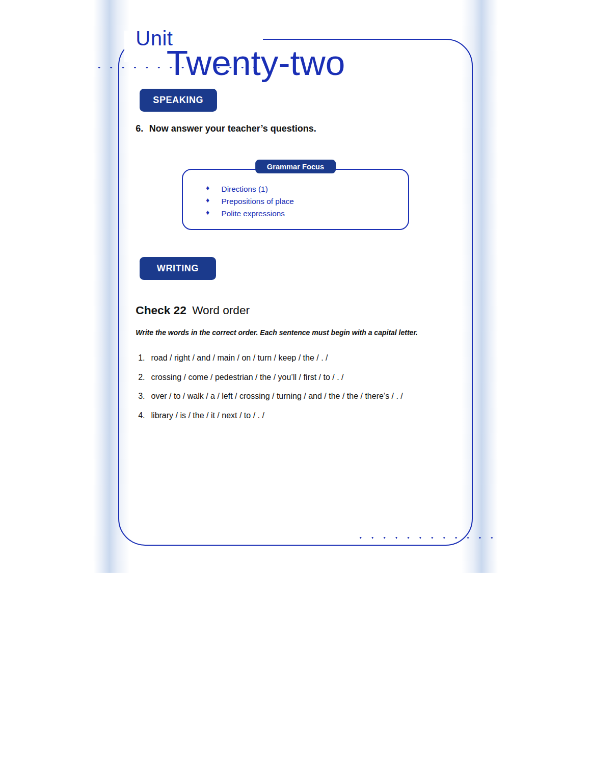Unit
Twenty-two
SPEAKING
6. Now answer your teacher’s questions.
Grammar Focus
Directions (1)
Prepositions of place
Polite expressions
WRITING
Check 22 Word order
Write the words in the correct order. Each sentence must begin with a capital letter.
road / right / and / main / on / turn / keep / the / . /
crossing / come / pedestrian / the / you’ll / first / to / . /
over / to / walk / a / left / crossing / turning / and / the / the / there’s / . /
library / is / the / it / next / to / . /